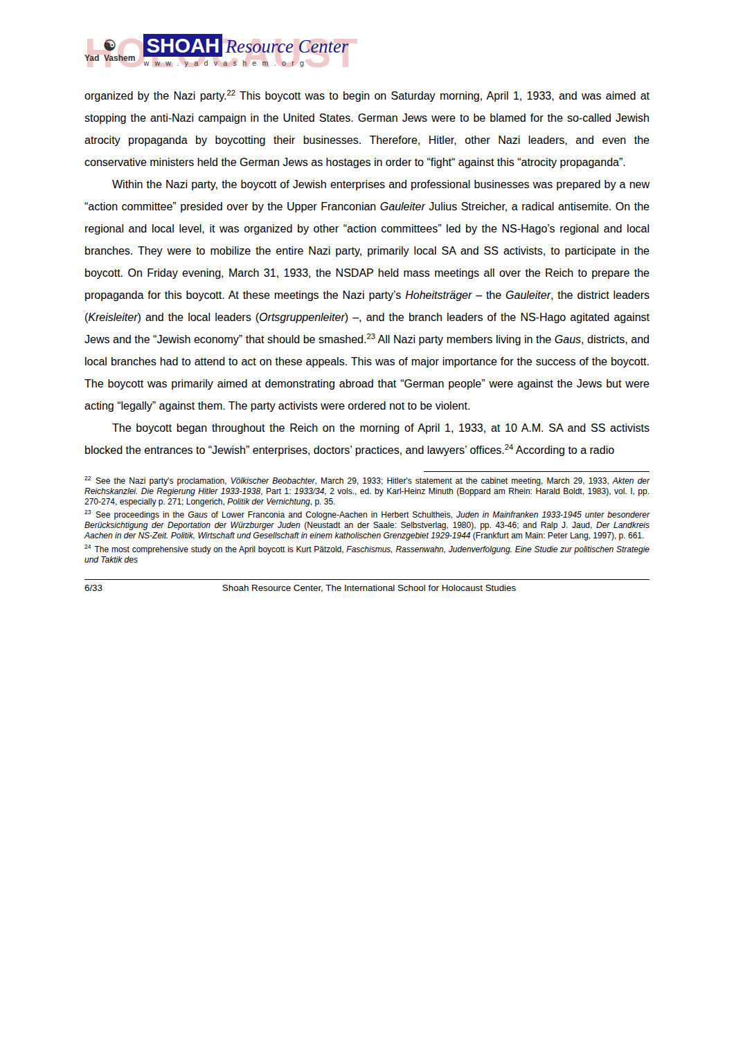HOLOCAUST
☯ Yad Vashem
SHOAH Resource Center
w w w . y a d v a s h e m . o r g
organized by the Nazi party.22 This boycott was to begin on Saturday morning, April 1, 1933, and was aimed at stopping the anti-Nazi campaign in the United States. German Jews were to be blamed for the so-called Jewish atrocity propaganda by boycotting their businesses. Therefore, Hitler, other Nazi leaders, and even the conservative ministers held the German Jews as hostages in order to “fight“ against this “atrocity propaganda”.
Within the Nazi party, the boycott of Jewish enterprises and professional businesses was prepared by a new “action committee” presided over by the Upper Franconian Gauleiter Julius Streicher, a radical antisemite. On the regional and local level, it was organized by other “action committees” led by the NS-Hago’s regional and local branches. They were to mobilize the entire Nazi party, primarily local SA and SS activists, to participate in the boycott. On Friday evening, March 31, 1933, the NSDAP held mass meetings all over the Reich to prepare the propaganda for this boycott. At these meetings the Nazi party’s Hoheitsträger – the Gauleiter, the district leaders (Kreisleiter) and the local leaders (Ortsgruppenleiter) –, and the branch leaders of the NS-Hago agitated against Jews and the “Jewish economy” that should be smashed.23 All Nazi party members living in the Gaus, districts, and local branches had to attend to act on these appeals. This was of major importance for the success of the boycott. The boycott was primarily aimed at demonstrating abroad that “German people” were against the Jews but were acting “legally” against them. The party activists were ordered not to be violent.
The boycott began throughout the Reich on the morning of April 1, 1933, at 10 A.M. SA and SS activists blocked the entrances to “Jewish” enterprises, doctors’ practices, and lawyers’ offices.24 According to a radio
22 See the Nazi party's proclamation, Völkischer Beobachter, March 29, 1933; Hitler's statement at the cabinet meeting, March 29, 1933, Akten der Reichskanzlei. Die Regierung Hitler 1933-1938, Part 1: 1933/34, 2 vols., ed. by Karl-Heinz Minuth (Boppard am Rhein: Harald Boldt, 1983), vol. I, pp. 270-274, especially p. 271; Longerich, Politik der Vernichtung, p. 35.
23 See proceedings in the Gaus of Lower Franconia and Cologne-Aachen in Herbert Schultheis, Juden in Mainfranken 1933-1945 unter besonderer Berücksichtigung der Deportation der Würzburger Juden (Neustadt an der Saale: Selbstverlag, 1980), pp. 43-46; and Ralp J. Jaud, Der Landkreis Aachen in der NS-Zeit. Politik, Wirtschaft und Gesellschaft in einem katholischen Grenzgebiet 1929-1944 (Frankfurt am Main: Peter Lang, 1997), p. 661.
24 The most comprehensive study on the April boycott is Kurt Pätzold, Faschismus, Rassenwahn, Judenverfolgung. Eine Studie zur politischen Strategie und Taktik des
6/33 Shoah Resource Center, The International School for Holocaust Studies